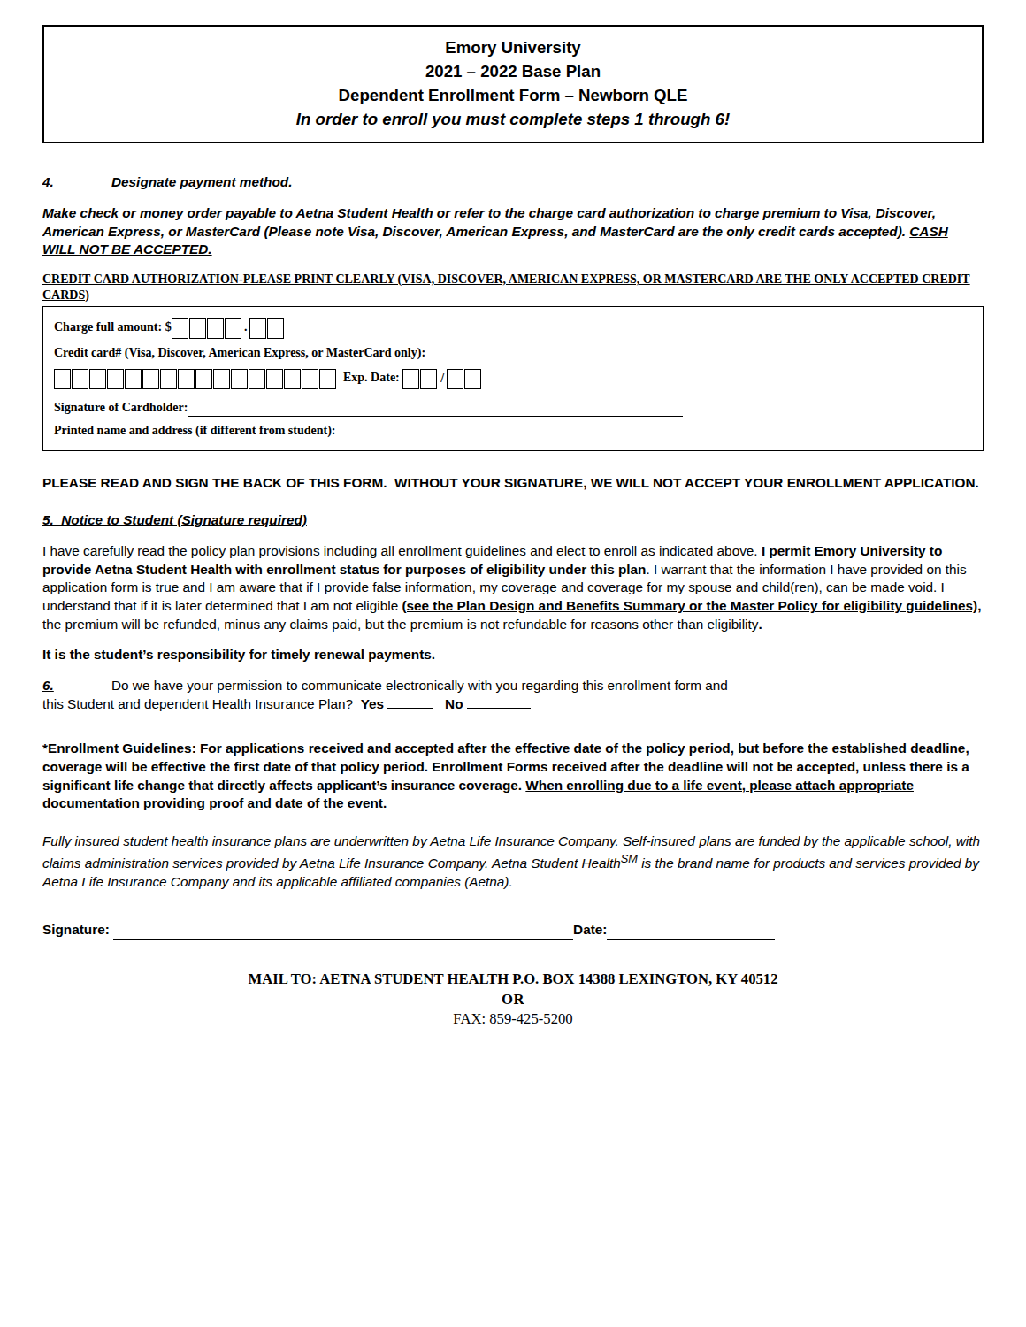Emory University
2021 – 2022 Base Plan
Dependent Enrollment Form – Newborn QLE
In order to enroll you must complete steps 1 through 6!
4. Designate payment method.
Make check or money order payable to Aetna Student Health or refer to the charge card authorization to charge premium to Visa, Discover, American Express, or MasterCard (Please note Visa, Discover, American Express, and MasterCard are the only credit cards accepted). CASH WILL NOT BE ACCEPTED.
CREDIT CARD AUTHORIZATION-PLEASE PRINT CLEARLY (VISA, DISCOVER, AMERICAN EXPRESS, OR MASTERCARD ARE THE ONLY ACCEPTED CREDIT CARDS)
Charge full amount: $ .
Credit card# (Visa, Discover, American Express, or MasterCard only):
Exp. Date: /
Signature of Cardholder:
Printed name and address (if different from student):
PLEASE READ AND SIGN THE BACK OF THIS FORM. WITHOUT YOUR SIGNATURE, WE WILL NOT ACCEPT YOUR ENROLLMENT APPLICATION.
5. Notice to Student (Signature required)
I have carefully read the policy plan provisions including all enrollment guidelines and elect to enroll as indicated above. I permit Emory University to provide Aetna Student Health with enrollment status for purposes of eligibility under this plan. I warrant that the information I have provided on this application form is true and I am aware that if I provide false information, my coverage and coverage for my spouse and child(ren), can be made void. I understand that if it is later determined that I am not eligible (see the Plan Design and Benefits Summary or the Master Policy for eligibility guidelines), the premium will be refunded, minus any claims paid, but the premium is not refundable for reasons other than eligibility.
It is the student’s responsibility for timely renewal payments.
6. Do we have your permission to communicate electronically with you regarding this enrollment form and
this Student and dependent Health Insurance Plan? Yes No
*Enrollment Guidelines: For applications received and accepted after the effective date of the policy period, but before the established deadline, coverage will be effective the first date of that policy period. Enrollment Forms received after the deadline will not be accepted, unless there is a significant life change that directly affects applicant’s insurance coverage. When enrolling due to a life event, please attach appropriate documentation providing proof and date of the event.
Fully insured student health insurance plans are underwritten by Aetna Life Insurance Company. Self-insured plans are funded by the applicable school, with claims administration services provided by Aetna Life Insurance Company. Aetna Student HealthSM is the brand name for products and services provided by Aetna Life Insurance Company and its applicable affiliated companies (Aetna).
Signature: Date:
MAIL TO: AETNA STUDENT HEALTH P.O. BOX 14388 LEXINGTON, KY 40512
OR
FAX: 859-425-5200